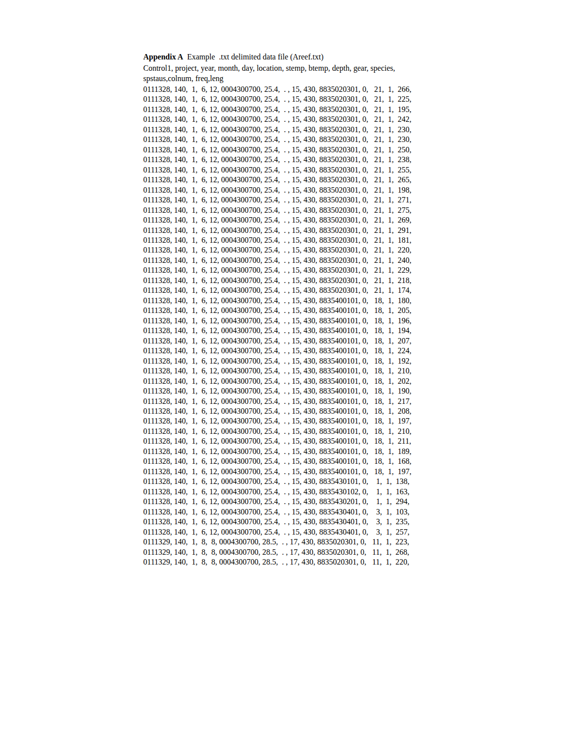Appendix A Example .txt delimited data file (Areef.txt)
Control1, project, year, month, day, location, stemp, btemp, depth, gear, species, spstaus,colnum, freq,leng
0111328, 140,  1,  6, 12, 0004300700, 25.4,  . , 15, 430, 8835020301, 0,   21,  1,  266,
0111328, 140,  1,  6, 12, 0004300700, 25.4,  . , 15, 430, 8835020301, 0,   21,  1,  225,
0111328, 140,  1,  6, 12, 0004300700, 25.4,  . , 15, 430, 8835020301, 0,   21,  1,  195,
0111328, 140,  1,  6, 12, 0004300700, 25.4,  . , 15, 430, 8835020301, 0,   21,  1,  242,
0111328, 140,  1,  6, 12, 0004300700, 25.4,  . , 15, 430, 8835020301, 0,   21,  1,  230,
0111328, 140,  1,  6, 12, 0004300700, 25.4,  . , 15, 430, 8835020301, 0,   21,  1,  230,
0111328, 140,  1,  6, 12, 0004300700, 25.4,  . , 15, 430, 8835020301, 0,   21,  1,  250,
0111328, 140,  1,  6, 12, 0004300700, 25.4,  . , 15, 430, 8835020301, 0,   21,  1,  238,
0111328, 140,  1,  6, 12, 0004300700, 25.4,  . , 15, 430, 8835020301, 0,   21,  1,  255,
0111328, 140,  1,  6, 12, 0004300700, 25.4,  . , 15, 430, 8835020301, 0,   21,  1,  265,
0111328, 140,  1,  6, 12, 0004300700, 25.4,  . , 15, 430, 8835020301, 0,   21,  1,  198,
0111328, 140,  1,  6, 12, 0004300700, 25.4,  . , 15, 430, 8835020301, 0,   21,  1,  271,
0111328, 140,  1,  6, 12, 0004300700, 25.4,  . , 15, 430, 8835020301, 0,   21,  1,  275,
0111328, 140,  1,  6, 12, 0004300700, 25.4,  . , 15, 430, 8835020301, 0,   21,  1,  269,
0111328, 140,  1,  6, 12, 0004300700, 25.4,  . , 15, 430, 8835020301, 0,   21,  1,  291,
0111328, 140,  1,  6, 12, 0004300700, 25.4,  . , 15, 430, 8835020301, 0,   21,  1,  181,
0111328, 140,  1,  6, 12, 0004300700, 25.4,  . , 15, 430, 8835020301, 0,   21,  1,  220,
0111328, 140,  1,  6, 12, 0004300700, 25.4,  . , 15, 430, 8835020301, 0,   21,  1,  240,
0111328, 140,  1,  6, 12, 0004300700, 25.4,  . , 15, 430, 8835020301, 0,   21,  1,  229,
0111328, 140,  1,  6, 12, 0004300700, 25.4,  . , 15, 430, 8835020301, 0,   21,  1,  218,
0111328, 140,  1,  6, 12, 0004300700, 25.4,  . , 15, 430, 8835020301, 0,   21,  1,  174,
0111328, 140,  1,  6, 12, 0004300700, 25.4,  . , 15, 430, 8835400101, 0,   18,  1,  180,
0111328, 140,  1,  6, 12, 0004300700, 25.4,  . , 15, 430, 8835400101, 0,   18,  1,  205,
0111328, 140,  1,  6, 12, 0004300700, 25.4,  . , 15, 430, 8835400101, 0,   18,  1,  196,
0111328, 140,  1,  6, 12, 0004300700, 25.4,  . , 15, 430, 8835400101, 0,   18,  1,  194,
0111328, 140,  1,  6, 12, 0004300700, 25.4,  . , 15, 430, 8835400101, 0,   18,  1,  207,
0111328, 140,  1,  6, 12, 0004300700, 25.4,  . , 15, 430, 8835400101, 0,   18,  1,  224,
0111328, 140,  1,  6, 12, 0004300700, 25.4,  . , 15, 430, 8835400101, 0,   18,  1,  192,
0111328, 140,  1,  6, 12, 0004300700, 25.4,  . , 15, 430, 8835400101, 0,   18,  1,  210,
0111328, 140,  1,  6, 12, 0004300700, 25.4,  . , 15, 430, 8835400101, 0,   18,  1,  202,
0111328, 140,  1,  6, 12, 0004300700, 25.4,  . , 15, 430, 8835400101, 0,   18,  1,  190,
0111328, 140,  1,  6, 12, 0004300700, 25.4,  . , 15, 430, 8835400101, 0,   18,  1,  217,
0111328, 140,  1,  6, 12, 0004300700, 25.4,  . , 15, 430, 8835400101, 0,   18,  1,  208,
0111328, 140,  1,  6, 12, 0004300700, 25.4,  . , 15, 430, 8835400101, 0,   18,  1,  197,
0111328, 140,  1,  6, 12, 0004300700, 25.4,  . , 15, 430, 8835400101, 0,   18,  1,  210,
0111328, 140,  1,  6, 12, 0004300700, 25.4,  . , 15, 430, 8835400101, 0,   18,  1,  211,
0111328, 140,  1,  6, 12, 0004300700, 25.4,  . , 15, 430, 8835400101, 0,   18,  1,  189,
0111328, 140,  1,  6, 12, 0004300700, 25.4,  . , 15, 430, 8835400101, 0,   18,  1,  168,
0111328, 140,  1,  6, 12, 0004300700, 25.4,  . , 15, 430, 8835400101, 0,   18,  1,  197,
0111328, 140,  1,  6, 12, 0004300700, 25.4,  . , 15, 430, 8835430101, 0,    1,  1,  138,
0111328, 140,  1,  6, 12, 0004300700, 25.4,  . , 15, 430, 8835430102, 0,    1,  1,  163,
0111328, 140,  1,  6, 12, 0004300700, 25.4,  . , 15, 430, 8835430201, 0,    1,  1,  294,
0111328, 140,  1,  6, 12, 0004300700, 25.4,  . , 15, 430, 8835430401, 0,    3,  1,  103,
0111328, 140,  1,  6, 12, 0004300700, 25.4,  . , 15, 430, 8835430401, 0,    3,  1,  235,
0111328, 140,  1,  6, 12, 0004300700, 25.4,  . , 15, 430, 8835430401, 0,    3,  1,  257,
0111329, 140,  1,  8,  8, 0004300700, 28.5,  . , 17, 430, 8835020301, 0,   11,  1,  223,
0111329, 140,  1,  8,  8, 0004300700, 28.5,  . , 17, 430, 8835020301, 0,   11,  1,  268,
0111329, 140,  1,  8,  8, 0004300700, 28.5,  . , 17, 430, 8835020301, 0,   11,  1,  220,